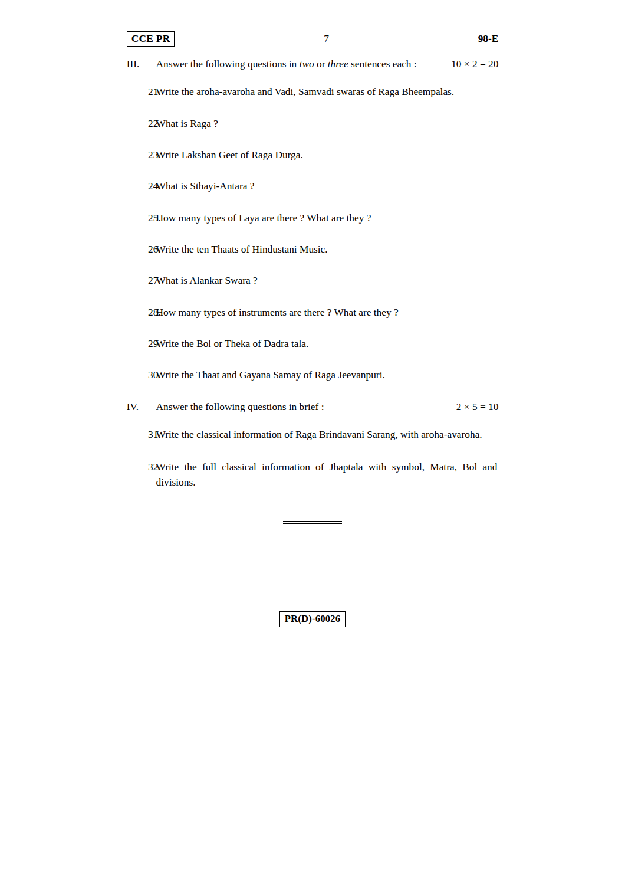CCE PR
7
98-E
III.
Answer the following questions in two or three sentences each :
10 × 2 = 20
21. Write the aroha-avaroha and Vadi, Samvadi swaras of Raga Bheempalas.
22. What is Raga ?
23. Write Lakshan Geet of Raga Durga.
24. What is Sthayi-Antara ?
25. How many types of Laya are there ? What are they ?
26. Write the ten Thaats of Hindustani Music.
27. What is Alankar Swara ?
28. How many types of instruments are there ? What are they ?
29. Write the Bol or Theka of Dadra tala.
30. Write the Thaat and Gayana Samay of Raga Jeevanpuri.
IV.
Answer the following questions in brief :
2 × 5 = 10
31. Write the classical information of Raga Brindavani Sarang, with aroha-avaroha.
32. Write the full classical information of Jhaptala with symbol, Matra, Bol and divisions.
PR(D)-60026